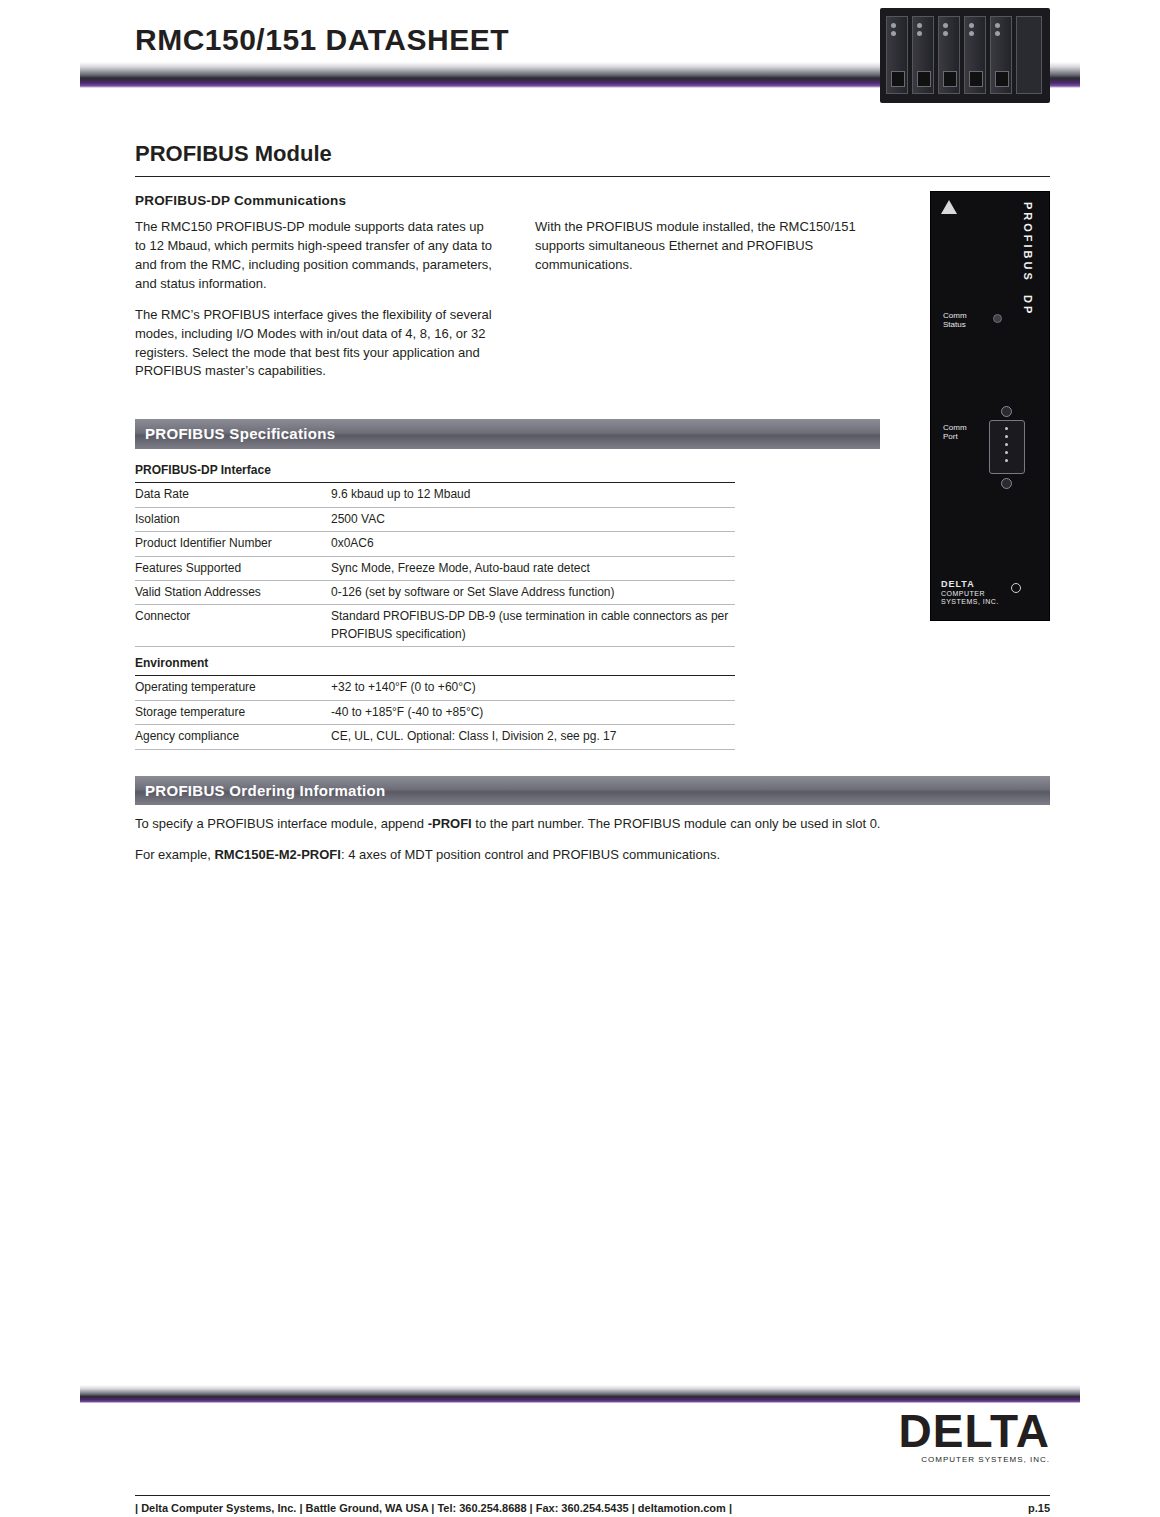RMC150/151 DATASHEET
PROFIBUS Module
PROFIBUS-DP Communications
The RMC150 PROFIBUS-DP module supports data rates up to 12 Mbaud, which permits high-speed transfer of any data to and from the RMC, including position commands, parameters, and status information.
The RMC’s PROFIBUS interface gives the flexibility of several modes, including I/O Modes with in/out data of 4, 8, 16, or 32 registers. Select the mode that best fits your application and PROFIBUS master’s capabilities.
With the PROFIBUS module installed, the RMC150/151 supports simultaneous Ethernet and PROFIBUS communications.
PROFIBUS DP
Comm
Status
Comm
Port
DELTA
COMPUTER
SYSTEMS, INC.
PROFIBUS Specifications
| PROFIBUS-DP Interface |
| Data Rate | 9.6 kbaud up to 12 Mbaud |
| Isolation | 2500 VAC |
| Product Identifier Number | 0x0AC6 |
| Features Supported | Sync Mode, Freeze Mode, Auto-baud rate detect |
| Valid Station Addresses | 0-126 (set by software or Set Slave Address function) |
| Connector | Standard PROFIBUS-DP DB-9 (use termination in cable connectors as per PROFIBUS specification) |
| Environment |
| Operating temperature | +32 to +140°F (0 to +60°C) |
| Storage temperature | -40 to +185°F (-40 to +85°C) |
| Agency compliance | CE, UL, CUL. Optional: Class I, Division 2, see pg. 17 |
PROFIBUS Ordering Information
To specify a PROFIBUS interface module, append -PROFI to the part number. The PROFIBUS module can only be used in slot 0.
For example, RMC150E-M2-PROFI: 4 axes of MDT position control and PROFIBUS communications.
DELTA
COMPUTER SYSTEMS, INC.
| Delta Computer Systems, Inc. | Battle Ground, WA USA | Tel: 360.254.8688 | Fax: 360.254.5435 | deltamotion.com |
p.15